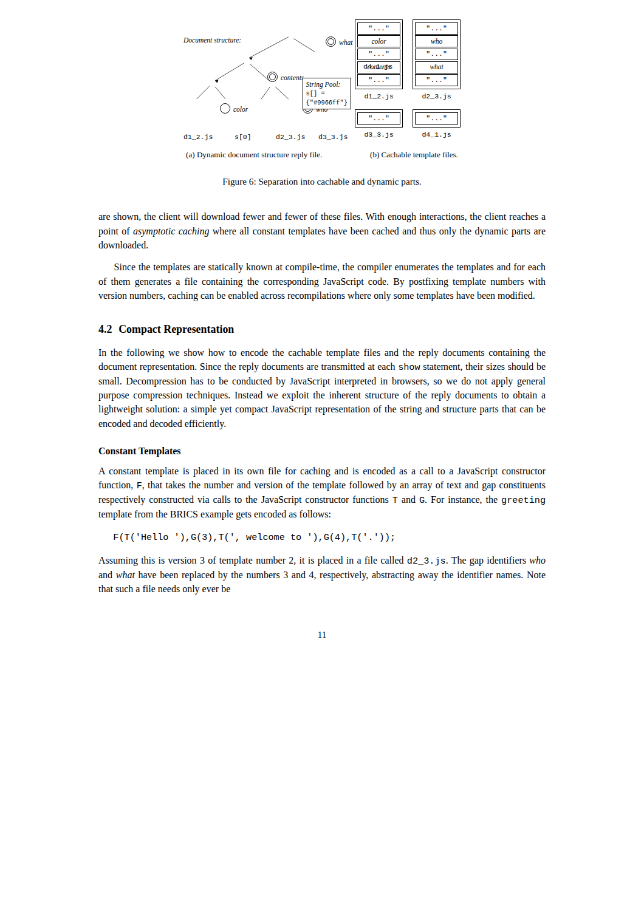Document structure: what contents color who d1_2.js s[0] d2_3.js d3_3.js d4_1.js
String Pool:
s[] = {"#9966ff"}
"..."
color
"..."
contents
"..."
d1_2.js
"..."
who
"..."
what
"..."
d2_3.js
"..."
d3_3.js
"..."
d4_1.js
(a) Dynamic document structure reply file. (b) Cachable template files.
Figure 6: Separation into cachable and dynamic parts.
are shown, the client will download fewer and fewer of these files. With enough interactions, the client reaches a point of asymptotic caching where all constant templates have been cached and thus only the dynamic parts are downloaded.
Since the templates are statically known at compile-time, the compiler enumerates the templates and for each of them generates a file containing the corresponding JavaScript code. By postfixing template numbers with version numbers, caching can be enabled across recompilations where only some templates have been modified.
4.2 Compact Representation
In the following we show how to encode the cachable template files and the reply documents containing the document representation. Since the reply documents are transmitted at each show statement, their sizes should be small. Decompression has to be conducted by JavaScript interpreted in browsers, so we do not apply general purpose compression techniques. Instead we exploit the inherent structure of the reply documents to obtain a lightweight solution: a simple yet compact JavaScript representation of the string and structure parts that can be encoded and decoded efficiently.
Constant Templates
A constant template is placed in its own file for caching and is encoded as a call to a JavaScript constructor function, F, that takes the number and version of the template followed by an array of text and gap constituents respectively constructed via calls to the JavaScript constructor functions T and G. For instance, the greeting template from the BRICS example gets encoded as follows:
F(T('Hello '),G(3),T(', welcome to '),G(4),T('.'));
Assuming this is version 3 of template number 2, it is placed in a file called d2_3.js. The gap identifiers who and what have been replaced by the numbers 3 and 4, respectively, abstracting away the identifier names. Note that such a file needs only ever be
11